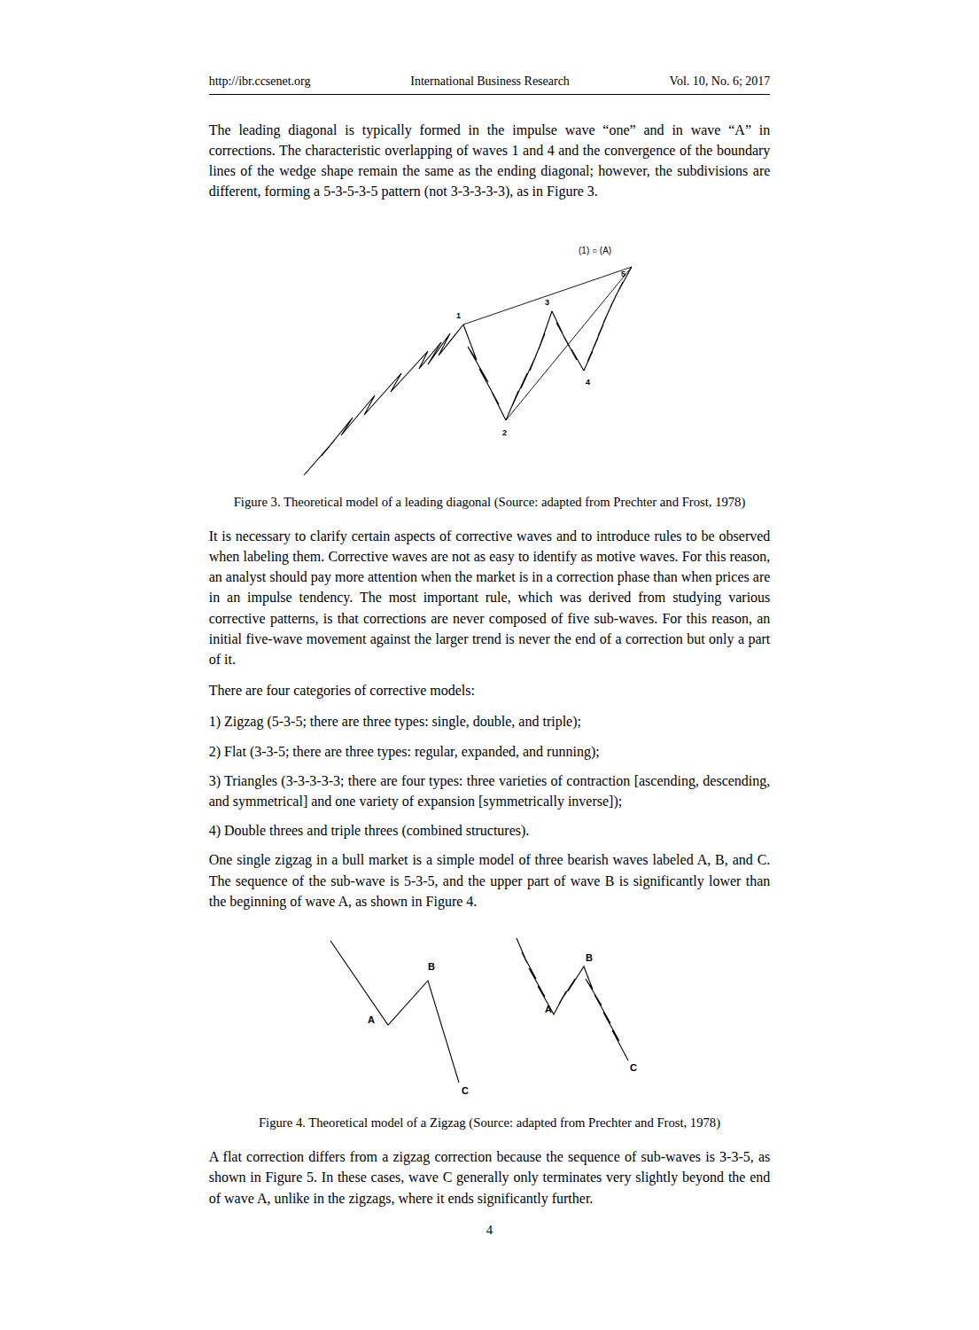http://ibr.ccsenet.org
International Business Research
Vol. 10, No. 6; 2017
The leading diagonal is typically formed in the impulse wave “one” and in wave “A” in corrections. The characteristic overlapping of waves 1 and 4 and the convergence of the boundary lines of the wedge shape remain the same as the ending diagonal; however, the subdivisions are different, forming a 5-3-5-3-5 pattern (not 3-3-3-3-3), as in Figure 3.
1 2 3 4 5 (1) ○ (A)
Figure 3. Theoretical model of a leading diagonal (Source: adapted from Prechter and Frost, 1978)
It is necessary to clarify certain aspects of corrective waves and to introduce rules to be observed when labeling them. Corrective waves are not as easy to identify as motive waves. For this reason, an analyst should pay more attention when the market is in a correction phase than when prices are in an impulse tendency. The most important rule, which was derived from studying various corrective patterns, is that corrections are never composed of five sub-waves. For this reason, an initial five-wave movement against the larger trend is never the end of a correction but only a part of it.
There are four categories of corrective models:
1) Zigzag (5-3-5; there are three types: single, double, and triple);
2) Flat (3-3-5; there are three types: regular, expanded, and running);
3) Triangles (3-3-3-3-3; there are four types: three varieties of contraction [ascending, descending, and symmetrical] and one variety of expansion [symmetrically inverse]);
4) Double threes and triple threes (combined structures).
One single zigzag in a bull market is a simple model of three bearish waves labeled A, B, and C. The sequence of the sub-wave is 5-3-5, and the upper part of wave B is significantly lower than the beginning of wave A, as shown in Figure 4.
A B C A B C
Figure 4. Theoretical model of a Zigzag (Source: adapted from Prechter and Frost, 1978)
A flat correction differs from a zigzag correction because the sequence of sub-waves is 3-3-5, as shown in Figure 5. In these cases, wave C generally only terminates very slightly beyond the end of wave A, unlike in the zigzags, where it ends significantly further.
4